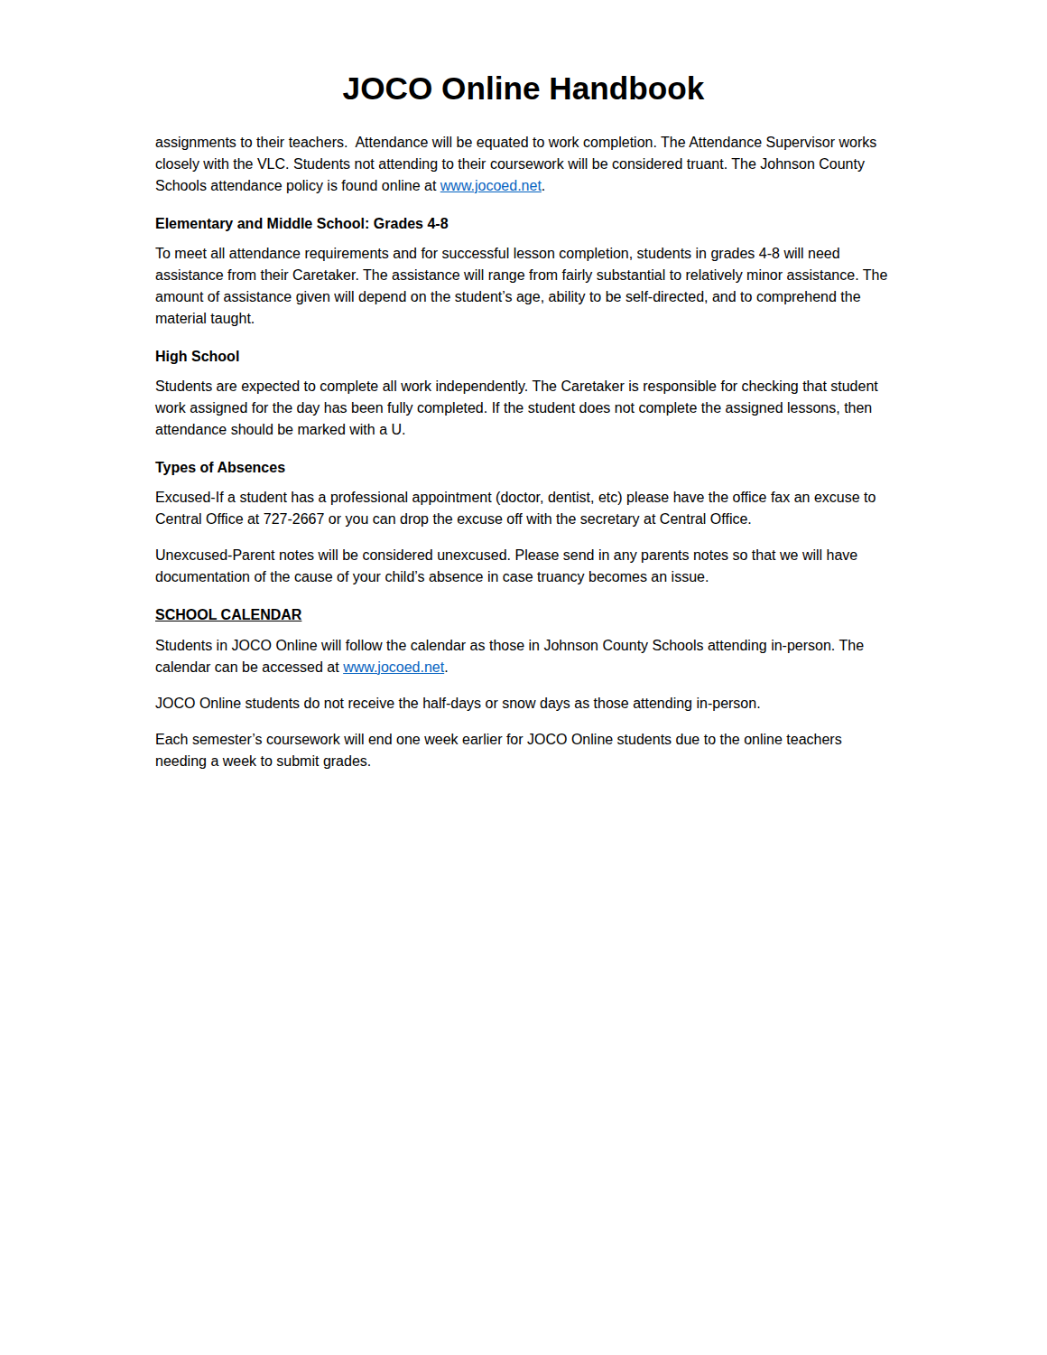JOCO Online Handbook
assignments to their teachers. Attendance will be equated to work completion. The Attendance Supervisor works closely with the VLC. Students not attending to their coursework will be considered truant. The Johnson County Schools attendance policy is found online at www.jocoed.net.
Elementary and Middle School: Grades 4-8
To meet all attendance requirements and for successful lesson completion, students in grades 4-8 will need assistance from their Caretaker. The assistance will range from fairly substantial to relatively minor assistance. The amount of assistance given will depend on the student’s age, ability to be self-directed, and to comprehend the material taught.
High School
Students are expected to complete all work independently. The Caretaker is responsible for checking that student work assigned for the day has been fully completed. If the student does not complete the assigned lessons, then attendance should be marked with a U.
Types of Absences
Excused-If a student has a professional appointment (doctor, dentist, etc) please have the office fax an excuse to Central Office at 727-2667 or you can drop the excuse off with the secretary at Central Office.
Unexcused-Parent notes will be considered unexcused. Please send in any parents notes so that we will have documentation of the cause of your child’s absence in case truancy becomes an issue.
SCHOOL CALENDAR
Students in JOCO Online will follow the calendar as those in Johnson County Schools attending in-person. The calendar can be accessed at www.jocoed.net.
JOCO Online students do not receive the half-days or snow days as those attending in-person.
Each semester’s coursework will end one week earlier for JOCO Online students due to the online teachers needing a week to submit grades.